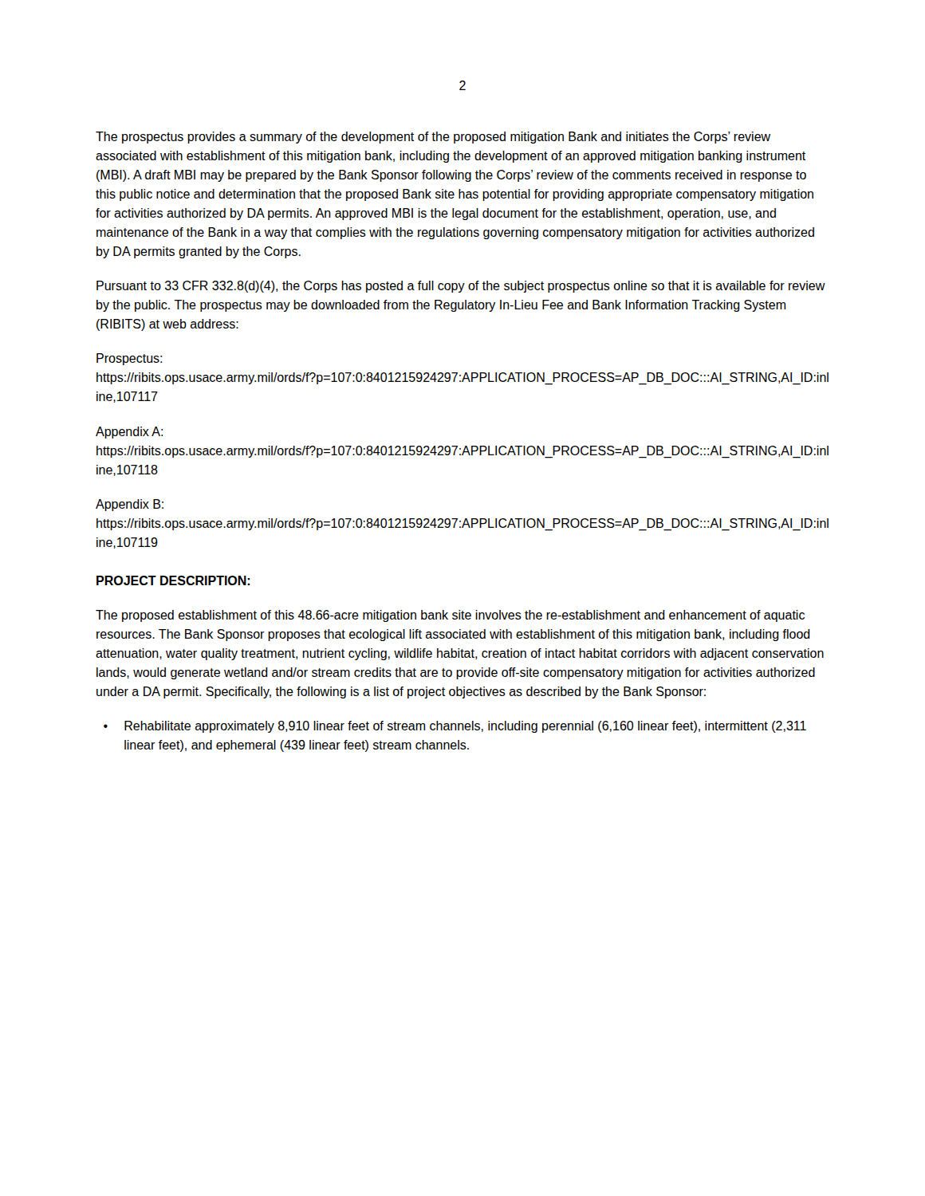2
The prospectus provides a summary of the development of the proposed mitigation Bank and initiates the Corps’ review associated with establishment of this mitigation bank, including the development of an approved mitigation banking instrument (MBI). A draft MBI may be prepared by the Bank Sponsor following the Corps’ review of the comments received in response to this public notice and determination that the proposed Bank site has potential for providing appropriate compensatory mitigation for activities authorized by DA permits. An approved MBI is the legal document for the establishment, operation, use, and maintenance of the Bank in a way that complies with the regulations governing compensatory mitigation for activities authorized by DA permits granted by the Corps.
Pursuant to 33 CFR 332.8(d)(4), the Corps has posted a full copy of the subject prospectus online so that it is available for review by the public. The prospectus may be downloaded from the Regulatory In-Lieu Fee and Bank Information Tracking System (RIBITS) at web address:
Prospectus: https://ribits.ops.usace.army.mil/ords/f?p=107:0:8401215924297:APPLICATION_PROCESS=AP_DB_DOC:::AI_STRING,AI_ID:inline,107117
Appendix A: https://ribits.ops.usace.army.mil/ords/f?p=107:0:8401215924297:APPLICATION_PROCESS=AP_DB_DOC:::AI_STRING,AI_ID:inline,107118
Appendix B: https://ribits.ops.usace.army.mil/ords/f?p=107:0:8401215924297:APPLICATION_PROCESS=AP_DB_DOC:::AI_STRING,AI_ID:inline,107119
PROJECT DESCRIPTION:
The proposed establishment of this 48.66-acre mitigation bank site involves the re-establishment and enhancement of aquatic resources. The Bank Sponsor proposes that ecological lift associated with establishment of this mitigation bank, including flood attenuation, water quality treatment, nutrient cycling, wildlife habitat, creation of intact habitat corridors with adjacent conservation lands, would generate wetland and/or stream credits that are to provide off-site compensatory mitigation for activities authorized under a DA permit. Specifically, the following is a list of project objectives as described by the Bank Sponsor:
Rehabilitate approximately 8,910 linear feet of stream channels, including perennial (6,160 linear feet), intermittent (2,311 linear feet), and ephemeral (439 linear feet) stream channels.